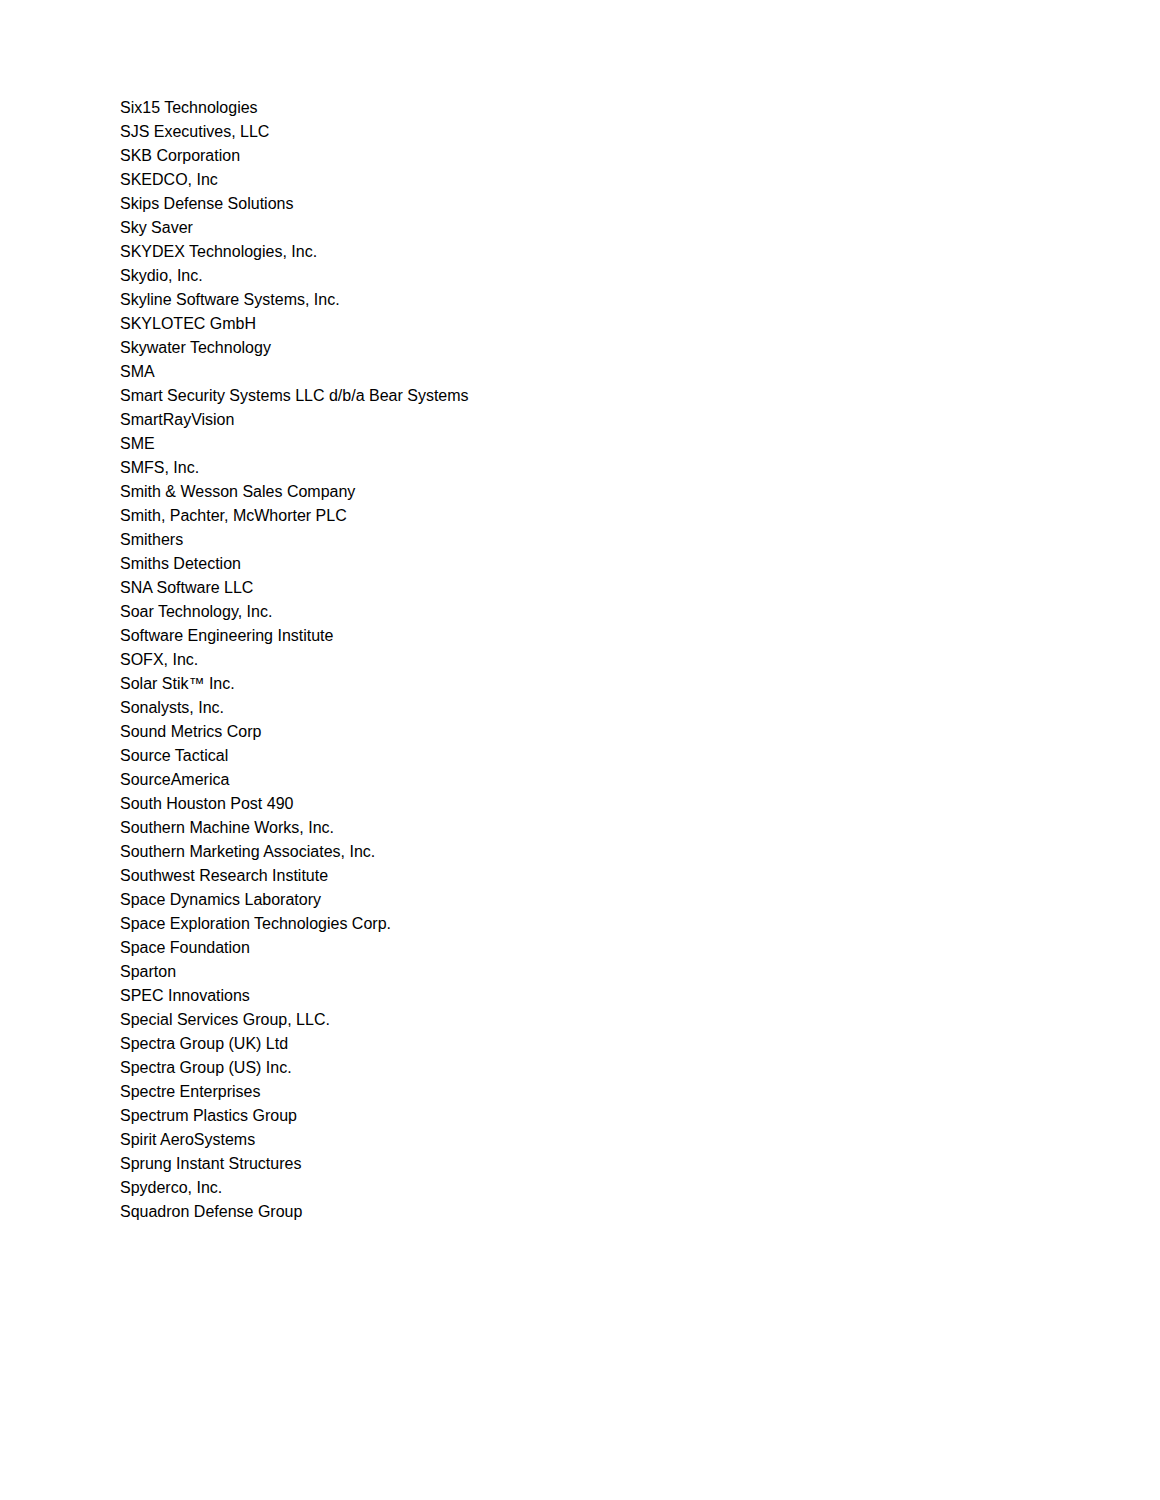Six15 Technologies
SJS Executives, LLC
SKB Corporation
SKEDCO, Inc
Skips Defense Solutions
Sky Saver
SKYDEX Technologies, Inc.
Skydio, Inc.
Skyline Software Systems, Inc.
SKYLOTEC GmbH
Skywater Technology
SMA
Smart Security Systems LLC d/b/a Bear Systems
SmartRayVision
SME
SMFS, Inc.
Smith & Wesson Sales Company
Smith, Pachter, McWhorter PLC
Smithers
Smiths Detection
SNA Software LLC
Soar Technology, Inc.
Software Engineering Institute
SOFX, Inc.
Solar Stik™ Inc.
Sonalysts, Inc.
Sound Metrics Corp
Source Tactical
SourceAmerica
South Houston Post 490
Southern Machine Works, Inc.
Southern Marketing Associates, Inc.
Southwest Research Institute
Space Dynamics Laboratory
Space Exploration Technologies Corp.
Space Foundation
Sparton
SPEC Innovations
Special Services Group, LLC.
Spectra Group (UK) Ltd
Spectra Group (US) Inc.
Spectre Enterprises
Spectrum Plastics Group
Spirit AeroSystems
Sprung Instant Structures
Spyderco, Inc.
Squadron Defense Group